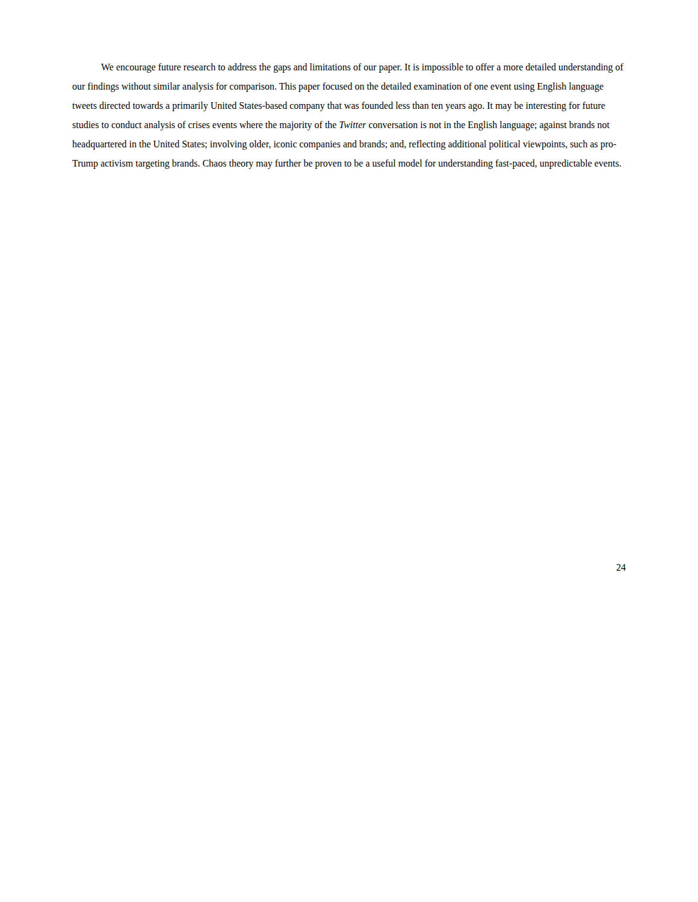We encourage future research to address the gaps and limitations of our paper. It is impossible to offer a more detailed understanding of our findings without similar analysis for comparison. This paper focused on the detailed examination of one event using English language tweets directed towards a primarily United States-based company that was founded less than ten years ago. It may be interesting for future studies to conduct analysis of crises events where the majority of the Twitter conversation is not in the English language; against brands not headquartered in the United States; involving older, iconic companies and brands; and, reflecting additional political viewpoints, such as pro-Trump activism targeting brands. Chaos theory may further be proven to be a useful model for understanding fast-paced, unpredictable events.
24